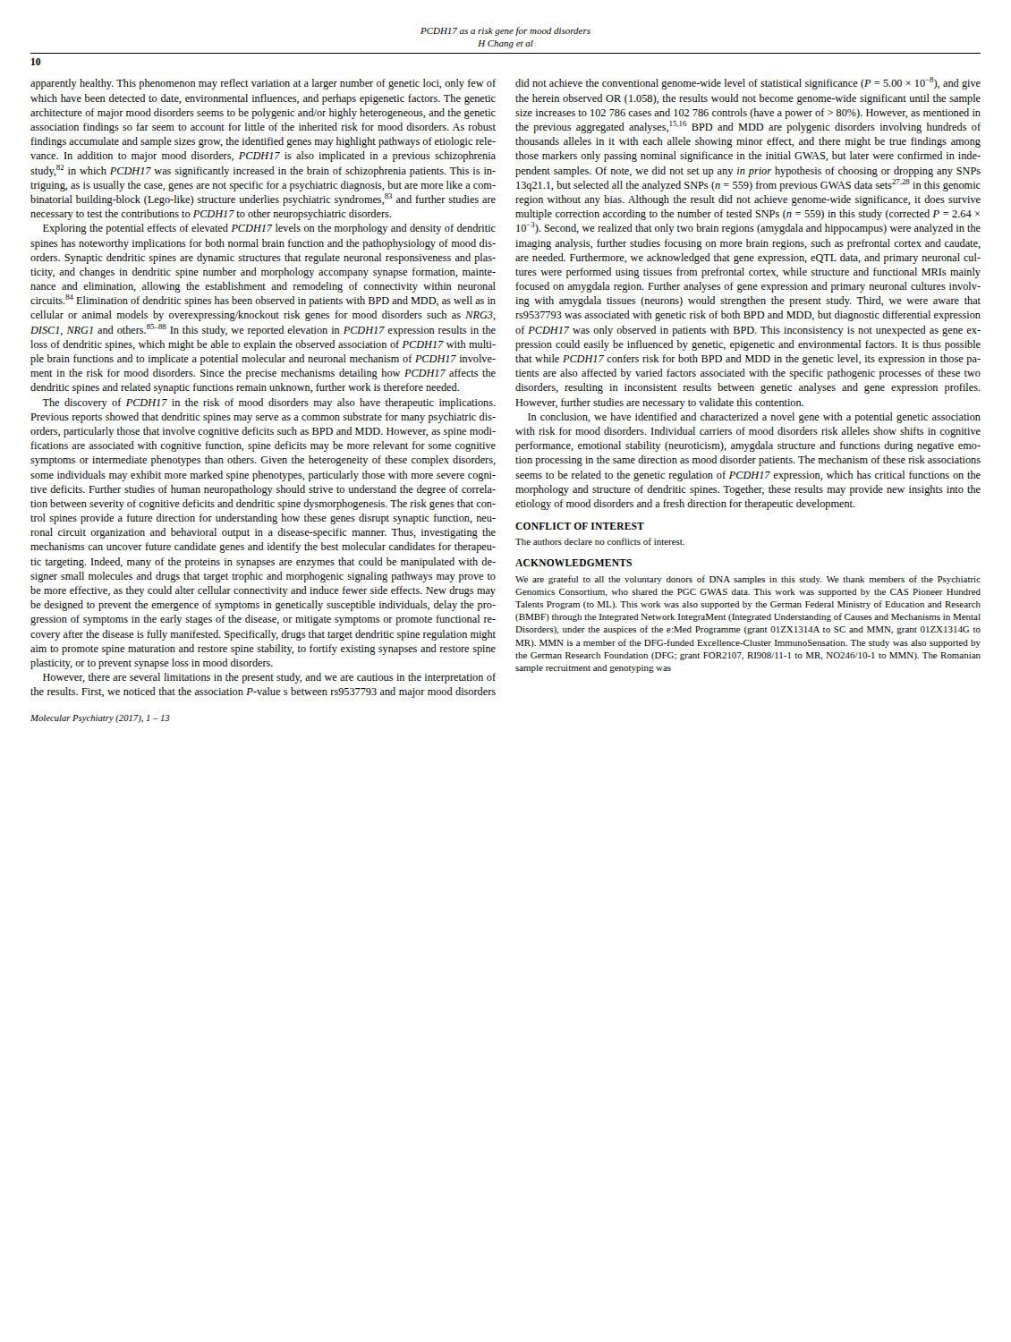PCDH17 as a risk gene for mood disorders
H Chang et al
10
apparently healthy. This phenomenon may reflect variation at a larger number of genetic loci, only few of which have been detected to date, environmental influences, and perhaps epigenetic factors. The genetic architecture of major mood disorders seems to be polygenic and/or highly heterogeneous, and the genetic association findings so far seem to account for little of the inherited risk for mood disorders. As robust findings accumulate and sample sizes grow, the identified genes may highlight pathways of etiologic relevance. In addition to major mood disorders, PCDH17 is also implicated in a previous schizophrenia study,82 in which PCDH17 was significantly increased in the brain of schizophrenia patients. This is intriguing, as is usually the case, genes are not specific for a psychiatric diagnosis, but are more like a combinatorial building-block (Lego-like) structure underlies psychiatric syndromes,83 and further studies are necessary to test the contributions to PCDH17 to other neuropsychiatric disorders.
Exploring the potential effects of elevated PCDH17 levels on the morphology and density of dendritic spines has noteworthy implications for both normal brain function and the pathophysiology of mood disorders. Synaptic dendritic spines are dynamic structures that regulate neuronal responsiveness and plasticity, and changes in dendritic spine number and morphology accompany synapse formation, maintenance and elimination, allowing the establishment and remodeling of connectivity within neuronal circuits.84 Elimination of dendritic spines has been observed in patients with BPD and MDD, as well as in cellular or animal models by overexpressing/knockout risk genes for mood disorders such as NRG3, DISC1, NRG1 and others.85–88 In this study, we reported elevation in PCDH17 expression results in the loss of dendritic spines, which might be able to explain the observed association of PCDH17 with multiple brain functions and to implicate a potential molecular and neuronal mechanism of PCDH17 involvement in the risk for mood disorders. Since the precise mechanisms detailing how PCDH17 affects the dendritic spines and related synaptic functions remain unknown, further work is therefore needed.
The discovery of PCDH17 in the risk of mood disorders may also have therapeutic implications. Previous reports showed that dendritic spines may serve as a common substrate for many psychiatric disorders, particularly those that involve cognitive deficits such as BPD and MDD. However, as spine modifications are associated with cognitive function, spine deficits may be more relevant for some cognitive symptoms or intermediate phenotypes than others. Given the heterogeneity of these complex disorders, some individuals may exhibit more marked spine phenotypes, particularly those with more severe cognitive deficits. Further studies of human neuropathology should strive to understand the degree of correlation between severity of cognitive deficits and dendritic spine dysmorphogenesis. The risk genes that control spines provide a future direction for understanding how these genes disrupt synaptic function, neuronal circuit organization and behavioral output in a disease-specific manner. Thus, investigating the mechanisms can uncover future candidate genes and identify the best molecular candidates for therapeutic targeting. Indeed, many of the proteins in synapses are enzymes that could be manipulated with designer small molecules and drugs that target trophic and morphogenic signaling pathways may prove to be more effective, as they could alter cellular connectivity and induce fewer side effects. New drugs may be designed to prevent the emergence of symptoms in genetically susceptible individuals, delay the progression of symptoms in the early stages of the disease, or mitigate symptoms or promote functional recovery after the disease is fully manifested. Specifically, drugs that target dendritic spine regulation might aim to promote spine maturation and restore spine stability, to fortify existing synapses and restore spine plasticity, or to prevent synapse loss in mood disorders.
However, there are several limitations in the present study, and we are cautious in the interpretation of the results. First, we noticed that the association P-value s between rs9537793 and major mood disorders did not achieve the conventional genome-wide level of statistical significance (P = 5.00 × 10−8), and give the herein observed OR (1.058), the results would not become genome-wide significant until the sample size increases to 102 786 cases and 102 786 controls (have a power of > 80%). However, as mentioned in the previous aggregated analyses,15,16 BPD and MDD are polygenic disorders involving hundreds of thousands alleles in it with each allele showing minor effect, and there might be true findings among those markers only passing nominal significance in the initial GWAS, but later were confirmed in independent samples. Of note, we did not set up any in prior hypothesis of choosing or dropping any SNPs 13q21.1, but selected all the analyzed SNPs (n = 559) from previous GWAS data sets27,28 in this genomic region without any bias. Although the result did not achieve genome-wide significance, it does survive multiple correction according to the number of tested SNPs (n = 559) in this study (corrected P = 2.64 × 10−3). Second, we realized that only two brain regions (amygdala and hippocampus) were analyzed in the imaging analysis, further studies focusing on more brain regions, such as prefrontal cortex and caudate, are needed. Furthermore, we acknowledged that gene expression, eQTL data, and primary neuronal cultures were performed using tissues from prefrontal cortex, while structure and functional MRIs mainly focused on amygdala region. Further analyses of gene expression and primary neuronal cultures involving with amygdala tissues (neurons) would strengthen the present study. Third, we were aware that rs9537793 was associated with genetic risk of both BPD and MDD, but diagnostic differential expression of PCDH17 was only observed in patients with BPD. This inconsistency is not unexpected as gene expression could easily be influenced by genetic, epigenetic and environmental factors. It is thus possible that while PCDH17 confers risk for both BPD and MDD in the genetic level, its expression in those patients are also affected by varied factors associated with the specific pathogenic processes of these two disorders, resulting in inconsistent results between genetic analyses and gene expression profiles. However, further studies are necessary to validate this contention.
In conclusion, we have identified and characterized a novel gene with a potential genetic association with risk for mood disorders. Individual carriers of mood disorders risk alleles show shifts in cognitive performance, emotional stability (neuroticism), amygdala structure and functions during negative emotion processing in the same direction as mood disorder patients. The mechanism of these risk associations seems to be related to the genetic regulation of PCDH17 expression, which has critical functions on the morphology and structure of dendritic spines. Together, these results may provide new insights into the etiology of mood disorders and a fresh direction for therapeutic development.
Conflict of interest
The authors declare no conflicts of interest.
Acknowledgments
We are grateful to all the voluntary donors of DNA samples in this study. We thank members of the Psychiatric Genomics Consortium, who shared the PGC GWAS data. This work was supported by the CAS Pioneer Hundred Talents Program (to ML). This work was also supported by the German Federal Ministry of Education and Research (BMBF) through the Integrated Network IntegraMent (Integrated Understanding of Causes and Mechanisms in Mental Disorders), under the auspices of the e:Med Programme (grant 01ZX1314A to SC and MMN, grant 01ZX1314G to MR). MMN is a member of the DFG-funded Excellence-Cluster ImmunoSensation. The study was also supported by the German Research Foundation (DFG; grant FOR2107, RI908/11-1 to MR, NO246/10-1 to MMN). The Romanian sample recruitment and genotyping was
Molecular Psychiatry (2017), 1 – 13